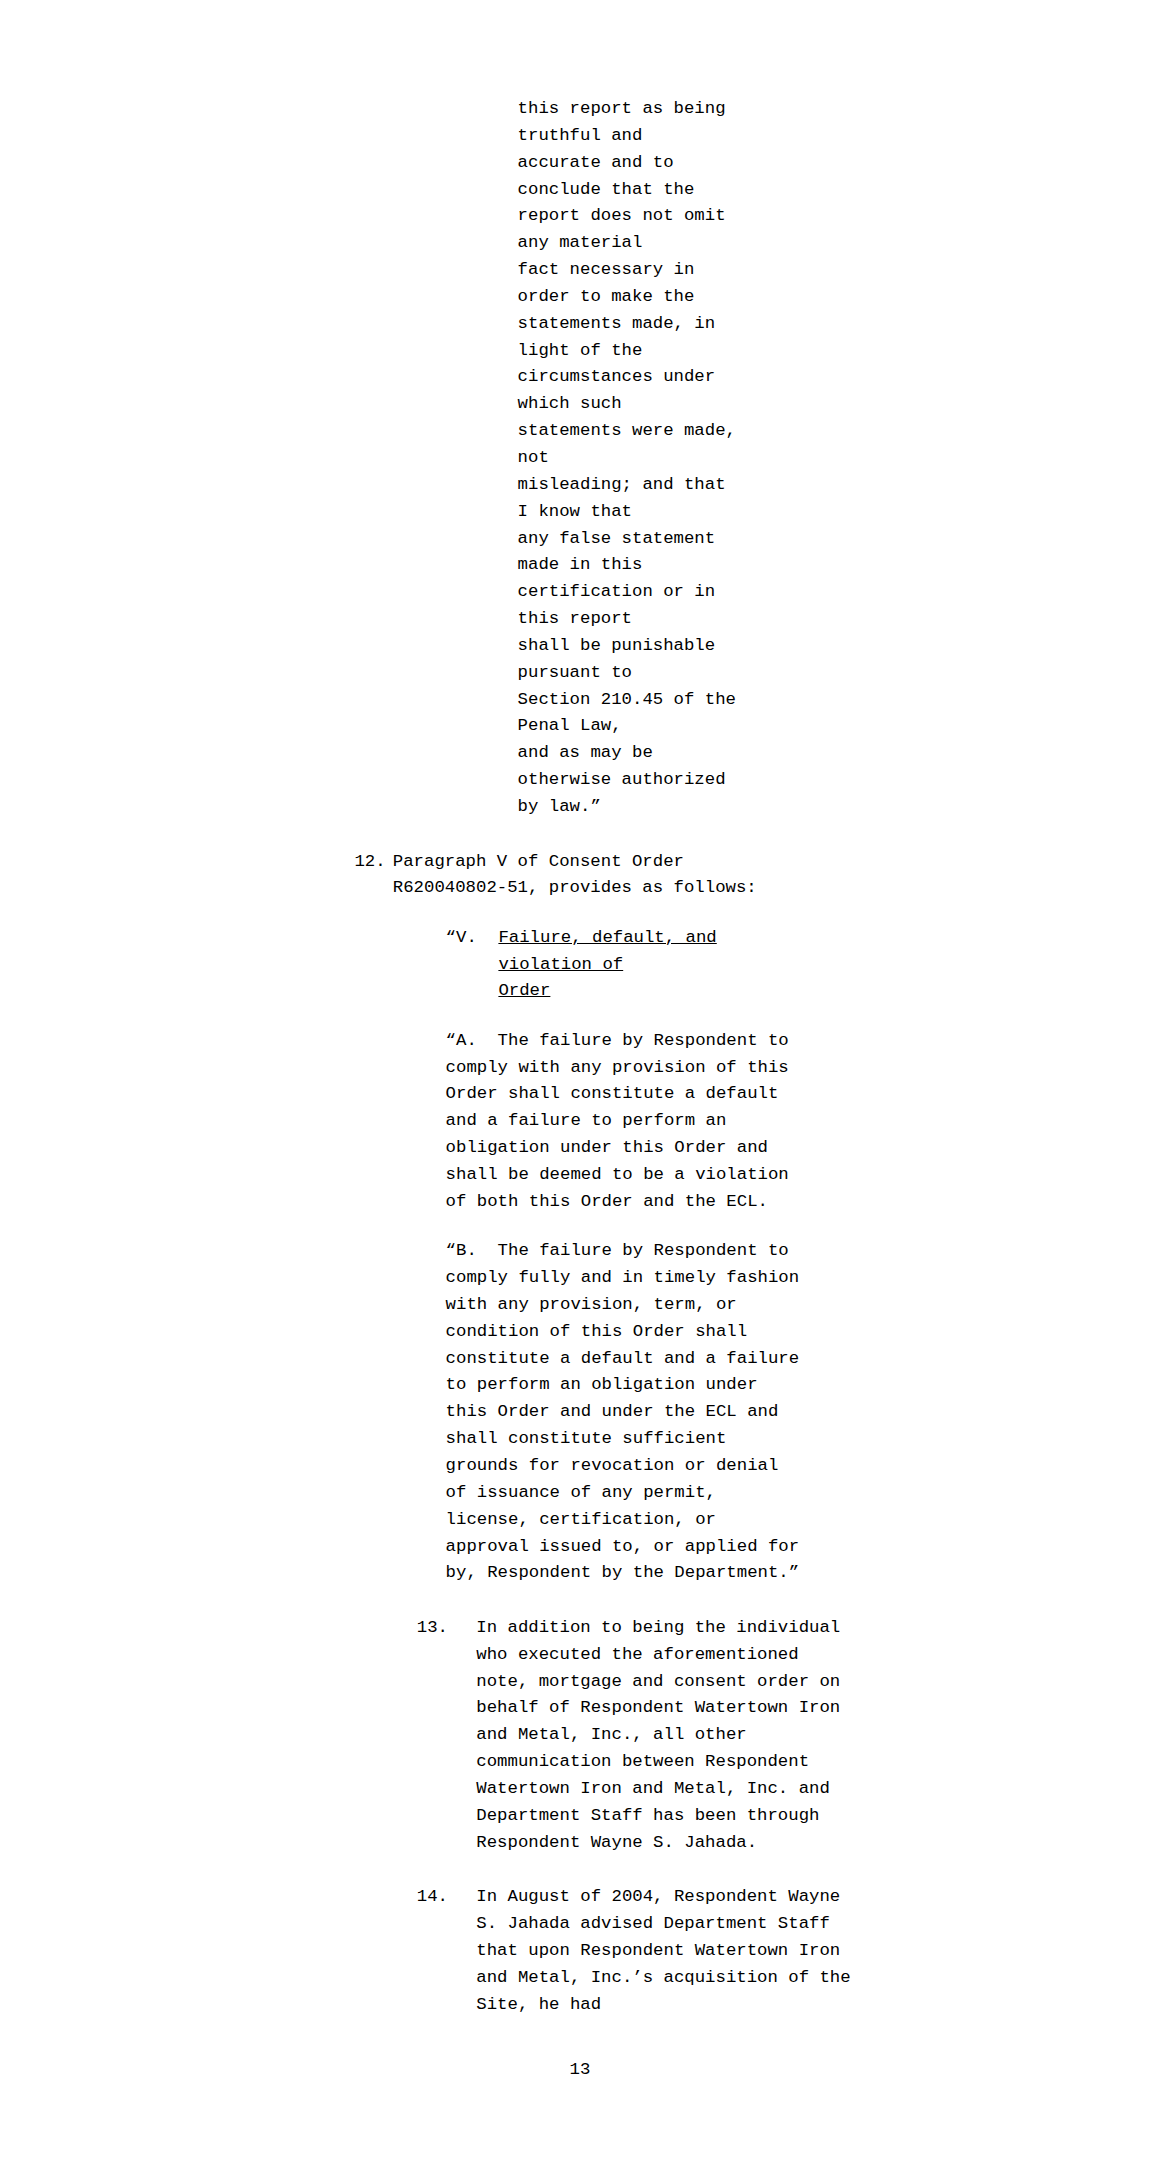this report as being truthful and
accurate and to conclude that the
report does not omit any material
fact necessary in order to make the
statements made, in light of the
circumstances under which such
statements were made, not
misleading; and that I know that
any false statement made in this
certification or in this report
shall be punishable pursuant to
Section 210.45 of the Penal Law,
and as may be otherwise authorized
by law.”
12.
Paragraph V of Consent Order R620040802-51, provides as follows:
“V.
Failure, default, and violation of
Order
“A. The failure by Respondent to comply with any provision of this Order shall constitute a default and a failure to perform an obligation under this Order and shall be deemed to be a violation of both this Order and the ECL.
“B. The failure by Respondent to comply fully and in timely fashion with any provision, term, or condition of this Order shall constitute a default and a failure to perform an obligation under this Order and under the ECL and shall constitute sufficient grounds for revocation or denial of issuance of any permit, license, certification, or approval issued to, or applied for by, Respondent by the Department.”
13.
In addition to being the individual who executed the aforementioned note, mortgage and consent order on behalf of Respondent Watertown Iron and Metal, Inc., all other communication between Respondent Watertown Iron and Metal, Inc. and Department Staff has been through Respondent Wayne S. Jahada.
14.
In August of 2004, Respondent Wayne S. Jahada advised Department Staff that upon Respondent Watertown Iron and Metal, Inc.’s acquisition of the Site, he had
13